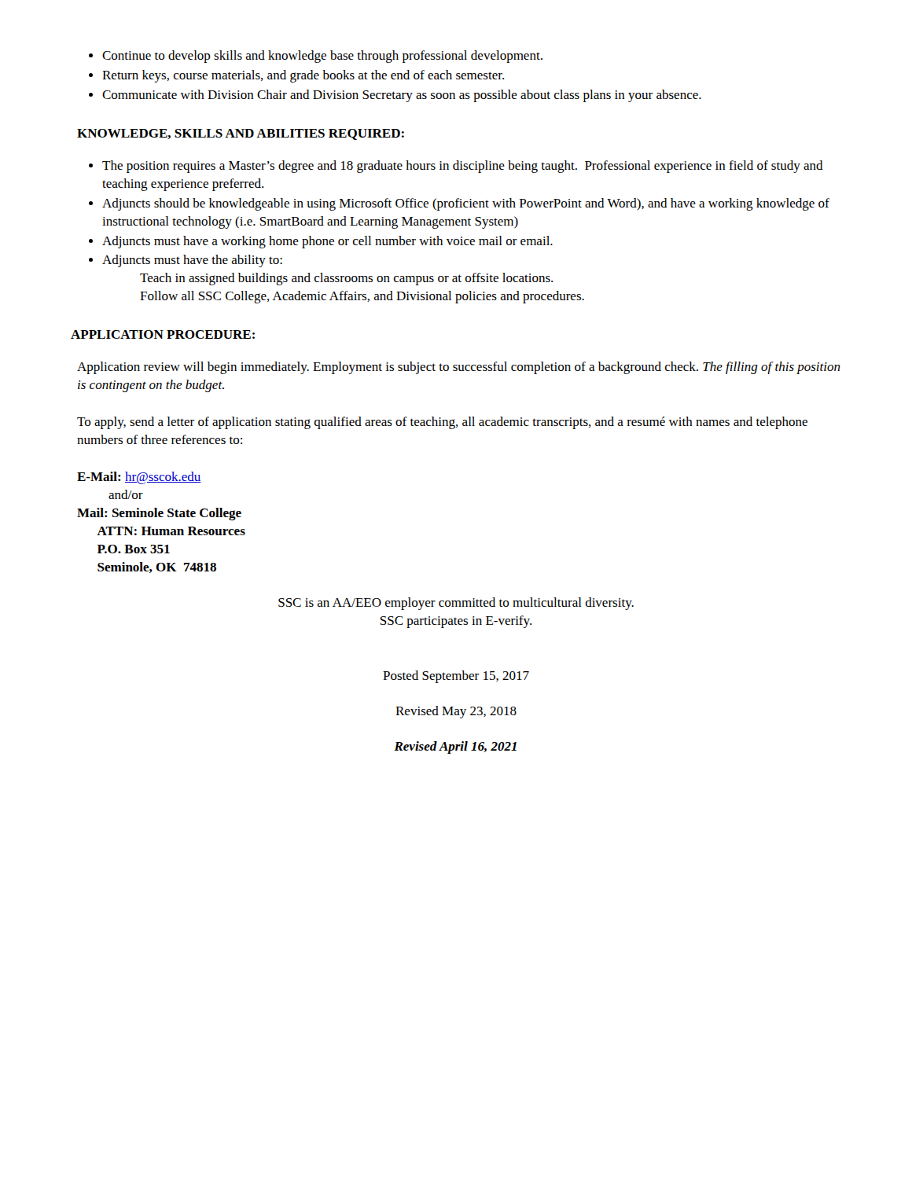Continue to develop skills and knowledge base through professional development.
Return keys, course materials, and grade books at the end of each semester.
Communicate with Division Chair and Division Secretary as soon as possible about class plans in your absence.
KNOWLEDGE, SKILLS AND ABILITIES REQUIRED:
The position requires a Master’s degree and 18 graduate hours in discipline being taught. Professional experience in field of study and teaching experience preferred.
Adjuncts should be knowledgeable in using Microsoft Office (proficient with PowerPoint and Word), and have a working knowledge of instructional technology (i.e. SmartBoard and Learning Management System)
Adjuncts must have a working home phone or cell number with voice mail or email.
Adjuncts must have the ability to:
Teach in assigned buildings and classrooms on campus or at offsite locations.
Follow all SSC College, Academic Affairs, and Divisional policies and procedures.
APPLICATION PROCEDURE:
Application review will begin immediately. Employment is subject to successful completion of a background check. The filling of this position is contingent on the budget.
To apply, send a letter of application stating qualified areas of teaching, all academic transcripts, and a resumé with names and telephone numbers of three references to:
E-Mail: hr@sscok.edu
and/or
Mail: Seminole State College
ATTN: Human Resources
P.O. Box 351
Seminole, OK 74818
SSC is an AA/EEO employer committed to multicultural diversity.
SSC participates in E-verify.
Posted September 15, 2017
Revised May 23, 2018
Revised April 16, 2021